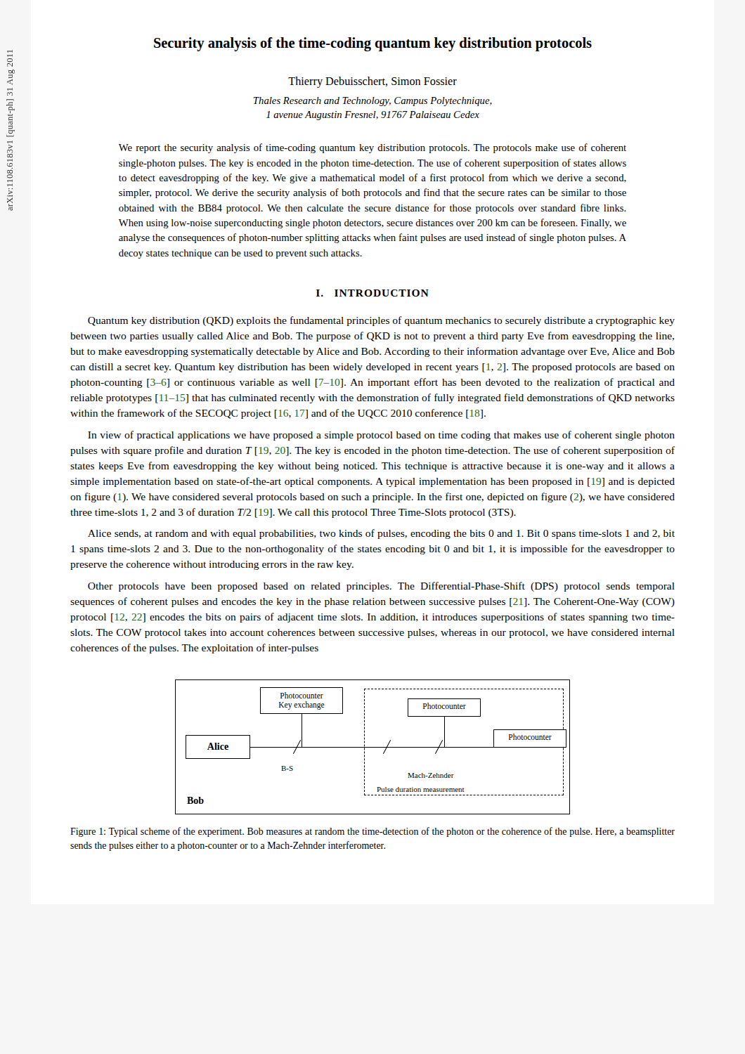arXiv:1108.6183v1 [quant-ph] 31 Aug 2011
Security analysis of the time-coding quantum key distribution protocols
Thierry Debuisschert, Simon Fossier
Thales Research and Technology, Campus Polytechnique,
1 avenue Augustin Fresnel, 91767 Palaiseau Cedex
We report the security analysis of time-coding quantum key distribution protocols. The protocols make use of coherent single-photon pulses. The key is encoded in the photon time-detection. The use of coherent superposition of states allows to detect eavesdropping of the key. We give a mathematical model of a first protocol from which we derive a second, simpler, protocol. We derive the security analysis of both protocols and find that the secure rates can be similar to those obtained with the BB84 protocol. We then calculate the secure distance for those protocols over standard fibre links. When using low-noise superconducting single photon detectors, secure distances over 200 km can be foreseen. Finally, we analyse the consequences of photon-number splitting attacks when faint pulses are used instead of single photon pulses. A decoy states technique can be used to prevent such attacks.
I. INTRODUCTION
Quantum key distribution (QKD) exploits the fundamental principles of quantum mechanics to securely distribute a cryptographic key between two parties usually called Alice and Bob. The purpose of QKD is not to prevent a third party Eve from eavesdropping the line, but to make eavesdropping systematically detectable by Alice and Bob. According to their information advantage over Eve, Alice and Bob can distill a secret key. Quantum key distribution has been widely developed in recent years [1, 2]. The proposed protocols are based on photon-counting [3–6] or continuous variable as well [7–10]. An important effort has been devoted to the realization of practical and reliable prototypes [11–15] that has culminated recently with the demonstration of fully integrated field demonstrations of QKD networks within the framework of the SECOQC project [16, 17] and of the UQCC 2010 conference [18].
In view of practical applications we have proposed a simple protocol based on time coding that makes use of coherent single photon pulses with square profile and duration T [19, 20]. The key is encoded in the photon time-detection. The use of coherent superposition of states keeps Eve from eavesdropping the key without being noticed. This technique is attractive because it is one-way and it allows a simple implementation based on state-of-the-art optical components. A typical implementation has been proposed in [19] and is depicted on figure (1). We have considered several protocols based on such a principle. In the first one, depicted on figure (2), we have considered three time-slots 1, 2 and 3 of duration T/2 [19]. We call this protocol Three Time-Slots protocol (3TS).
Alice sends, at random and with equal probabilities, two kinds of pulses, encoding the bits 0 and 1. Bit 0 spans time-slots 1 and 2, bit 1 spans time-slots 2 and 3. Due to the non-orthogonality of the states encoding bit 0 and bit 1, it is impossible for the eavesdropper to preserve the coherence without introducing errors in the raw key.
Other protocols have been proposed based on related principles. The Differential-Phase-Shift (DPS) protocol sends temporal sequences of coherent pulses and encodes the key in the phase relation between successive pulses [21]. The Coherent-One-Way (COW) protocol [12, 22] encodes the bits on pairs of adjacent time slots. In addition, it introduces superpositions of states spanning two time-slots. The COW protocol takes into account coherences between successive pulses, whereas in our protocol, we have considered internal coherences of the pulses. The exploitation of inter-pulses
Alice
Bob
Photocounter
Key exchange
Photocounter
Photocounter
B-S
Mach-Zehnder
Pulse duration measurement
Figure 1: Typical scheme of the experiment. Bob measures at random the time-detection of the photon or the coherence of the pulse. Here, a beamsplitter sends the pulses either to a photon-counter or to a Mach-Zehnder interferometer.